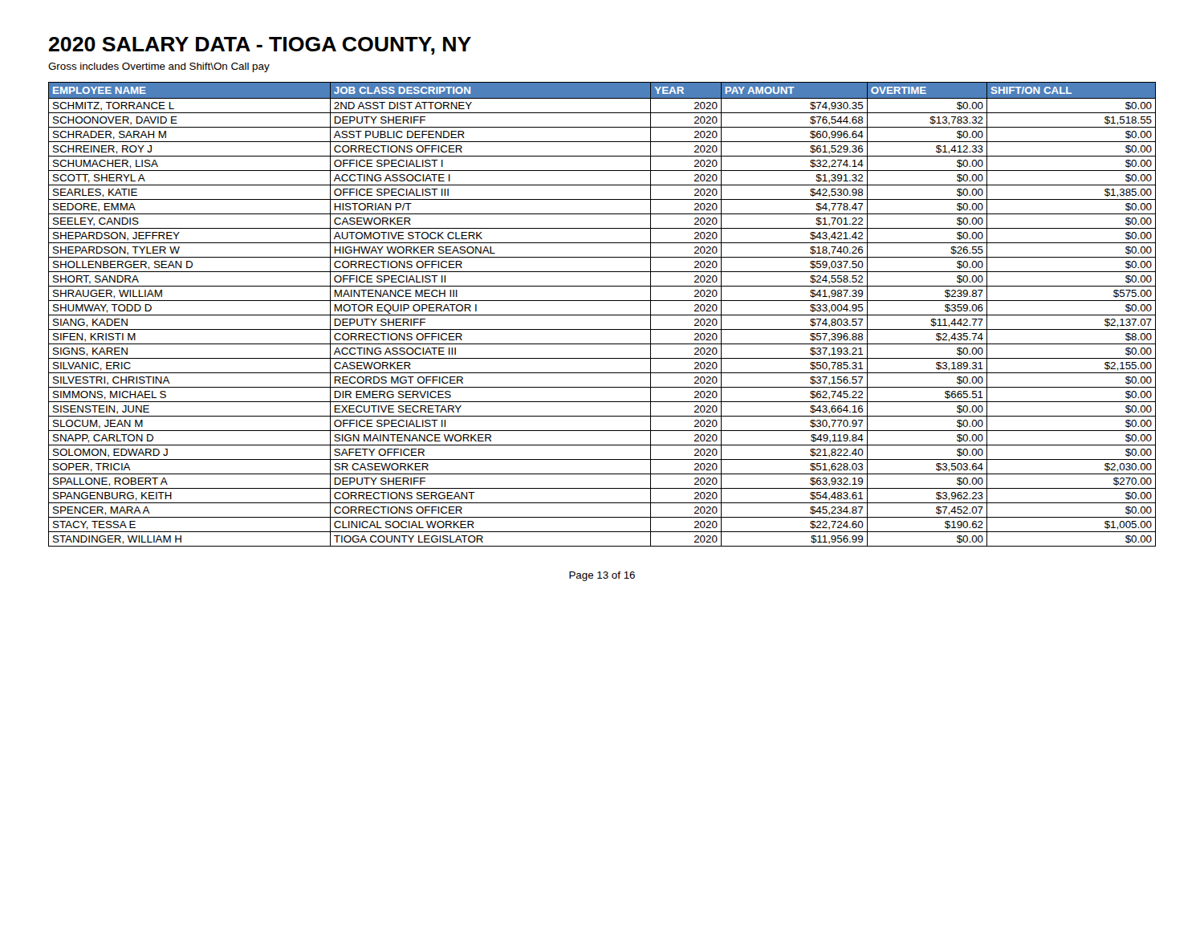2020 SALARY DATA - TIOGA COUNTY, NY
Gross includes Overtime and Shift\On Call pay
| EMPLOYEE NAME | JOB CLASS DESCRIPTION | YEAR | PAY AMOUNT | OVERTIME | SHIFT/ON CALL |
| --- | --- | --- | --- | --- | --- |
| SCHMITZ, TORRANCE L | 2ND ASST DIST ATTORNEY | 2020 | $74,930.35 | $0.00 | $0.00 |
| SCHOONOVER, DAVID E | DEPUTY SHERIFF | 2020 | $76,544.68 | $13,783.32 | $1,518.55 |
| SCHRADER, SARAH M | ASST PUBLIC DEFENDER | 2020 | $60,996.64 | $0.00 | $0.00 |
| SCHREINER, ROY J | CORRECTIONS OFFICER | 2020 | $61,529.36 | $1,412.33 | $0.00 |
| SCHUMACHER, LISA | OFFICE SPECIALIST I | 2020 | $32,274.14 | $0.00 | $0.00 |
| SCOTT, SHERYL A | ACCTING ASSOCIATE I | 2020 | $1,391.32 | $0.00 | $0.00 |
| SEARLES, KATIE | OFFICE SPECIALIST III | 2020 | $42,530.98 | $0.00 | $1,385.00 |
| SEDORE, EMMA | HISTORIAN P/T | 2020 | $4,778.47 | $0.00 | $0.00 |
| SEELEY, CANDIS | CASEWORKER | 2020 | $1,701.22 | $0.00 | $0.00 |
| SHEPARDSON, JEFFREY | AUTOMOTIVE STOCK CLERK | 2020 | $43,421.42 | $0.00 | $0.00 |
| SHEPARDSON, TYLER W | HIGHWAY WORKER SEASONAL | 2020 | $18,740.26 | $26.55 | $0.00 |
| SHOLLENBERGER, SEAN D | CORRECTIONS OFFICER | 2020 | $59,037.50 | $0.00 | $0.00 |
| SHORT, SANDRA | OFFICE SPECIALIST II | 2020 | $24,558.52 | $0.00 | $0.00 |
| SHRAUGER, WILLIAM | MAINTENANCE MECH III | 2020 | $41,987.39 | $239.87 | $575.00 |
| SHUMWAY, TODD D | MOTOR EQUIP OPERATOR I | 2020 | $33,004.95 | $359.06 | $0.00 |
| SIANG, KADEN | DEPUTY SHERIFF | 2020 | $74,803.57 | $11,442.77 | $2,137.07 |
| SIFEN, KRISTI M | CORRECTIONS OFFICER | 2020 | $57,396.88 | $2,435.74 | $8.00 |
| SIGNS, KAREN | ACCTING ASSOCIATE III | 2020 | $37,193.21 | $0.00 | $0.00 |
| SILVANIC, ERIC | CASEWORKER | 2020 | $50,785.31 | $3,189.31 | $2,155.00 |
| SILVESTRI, CHRISTINA | RECORDS MGT OFFICER | 2020 | $37,156.57 | $0.00 | $0.00 |
| SIMMONS, MICHAEL S | DIR EMERG SERVICES | 2020 | $62,745.22 | $665.51 | $0.00 |
| SISENSTEIN, JUNE | EXECUTIVE SECRETARY | 2020 | $43,664.16 | $0.00 | $0.00 |
| SLOCUM, JEAN M | OFFICE SPECIALIST II | 2020 | $30,770.97 | $0.00 | $0.00 |
| SNAPP, CARLTON D | SIGN MAINTENANCE WORKER | 2020 | $49,119.84 | $0.00 | $0.00 |
| SOLOMON, EDWARD J | SAFETY OFFICER | 2020 | $21,822.40 | $0.00 | $0.00 |
| SOPER, TRICIA | SR CASEWORKER | 2020 | $51,628.03 | $3,503.64 | $2,030.00 |
| SPALLONE, ROBERT A | DEPUTY SHERIFF | 2020 | $63,932.19 | $0.00 | $270.00 |
| SPANGENBURG, KEITH | CORRECTIONS SERGEANT | 2020 | $54,483.61 | $3,962.23 | $0.00 |
| SPENCER, MARA A | CORRECTIONS OFFICER | 2020 | $45,234.87 | $7,452.07 | $0.00 |
| STACY, TESSA E | CLINICAL SOCIAL WORKER | 2020 | $22,724.60 | $190.62 | $1,005.00 |
| STANDINGER, WILLIAM H | TIOGA COUNTY LEGISLATOR | 2020 | $11,956.99 | $0.00 | $0.00 |
Page 13 of 16